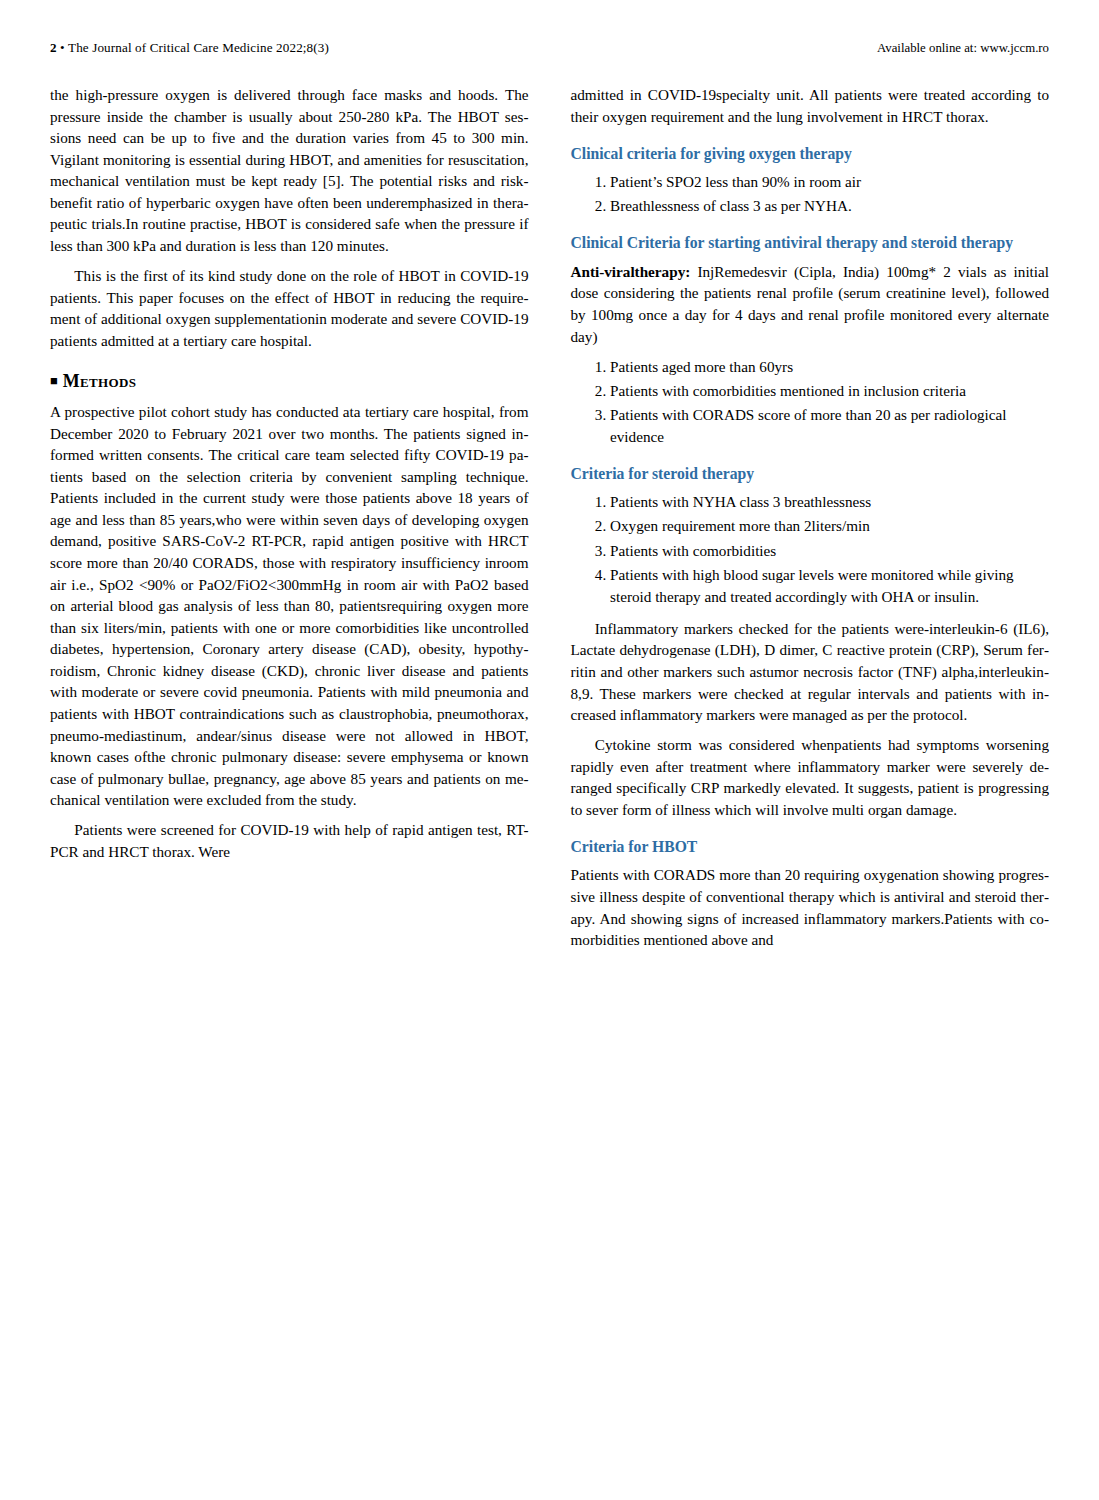2 • The Journal of Critical Care Medicine 2022;8(3)
Available online at: www.jccm.ro
the high-pressure oxygen is delivered through face masks and hoods. The pressure inside the chamber is usually about 250-280 kPa. The HBOT sessions need can be up to five and the duration varies from 45 to 300 min. Vigilant monitoring is essential during HBOT, and amenities for resuscitation, mechanical ventilation must be kept ready [5]. The potential risks and risk-benefit ratio of hyperbaric oxygen have often been underemphasized in therapeutic trials.In routine practise, HBOT is considered safe when the pressure if less than 300 kPa and duration is less than 120 minutes.
This is the first of its kind study done on the role of HBOT in COVID-19 patients. This paper focuses on the effect of HBOT in reducing the requirement of additional oxygen supplementationin moderate and severe COVID-19 patients admitted at a tertiary care hospital.
Methods
A prospective pilot cohort study has conducted ata tertiary care hospital, from December 2020 to February 2021 over two months. The patients signed informed written consents. The critical care team selected fifty COVID-19 patients based on the selection criteria by convenient sampling technique. Patients included in the current study were those patients above 18 years of age and less than 85 years,who were within seven days of developing oxygen demand, positive SARS-CoV-2 RT-PCR, rapid antigen positive with HRCT score more than 20/40 CORADS, those with respiratory insufficiency inroom air i.e., SpO2 <90% or PaO2/FiO2<300mmHg in room air with PaO2 based on arterial blood gas analysis of less than 80, patientsrequiring oxygen more than six liters/min, patients with one or more comorbidities like uncontrolled diabetes, hypertension, Coronary artery disease (CAD), obesity, hypothyroidism, Chronic kidney disease (CKD), chronic liver disease and patients with moderate or severe covid pneumonia. Patients with mild pneumonia and patients with HBOT contraindications such as claustrophobia, pneumothorax, pneumo-mediastinum, andear/sinus disease were not allowed in HBOT, known cases ofthe chronic pulmonary disease: severe emphysema or known case of pulmonary bullae, pregnancy, age above 85 years and patients on mechanical ventilation were excluded from the study.
Patients were screened for COVID-19 with help of rapid antigen test, RT-PCR and HRCT thorax. Were
admitted in COVID-19specialty unit. All patients were treated according to their oxygen requirement and the lung involvement in HRCT thorax.
Clinical criteria for giving oxygen therapy
Patient’s SPO2 less than 90% in room air
Breathlessness of class 3 as per NYHA.
Clinical Criteria for starting antiviral therapy and steroid therapy
Anti-viraltherapy: InjRemedesvir (Cipla, India) 100mg* 2 vials as initial dose considering the patients renal profile (serum creatinine level), followed by 100mg once a day for 4 days and renal profile monitored every alternate day)
Patients aged more than 60yrs
Patients with comorbidities mentioned in inclusion criteria
Patients with CORADS score of more than 20 as per radiological evidence
Criteria for steroid therapy
Patients with NYHA class 3 breathlessness
Oxygen requirement more than 2liters/min
Patients with comorbidities
Patients with high blood sugar levels were monitored while giving steroid therapy and treated accordingly with OHA or insulin.
Inflammatory markers checked for the patients were-interleukin-6 (IL6), Lactate dehydrogenase (LDH), D dimer, C reactive protein (CRP), Serum ferritin and other markers such astumor necrosis factor (TNF) alpha,interleukin- 8,9. These markers were checked at regular intervals and patients with increased inflammatory markers were managed as per the protocol.
Cytokine storm was considered whenpatients had symptoms worsening rapidly even after treatment where inflammatory marker were severely deranged specifically CRP markedly elevated. It suggests, patient is progressing to sever form of illness which will involve multi organ damage.
Criteria for HBOT
Patients with CORADS more than 20 requiring oxygenation showing progressive illness despite of conventional therapy which is antiviral and steroid therapy. And showing signs of increased inflammatory markers.Patients with comorbidities mentioned above and